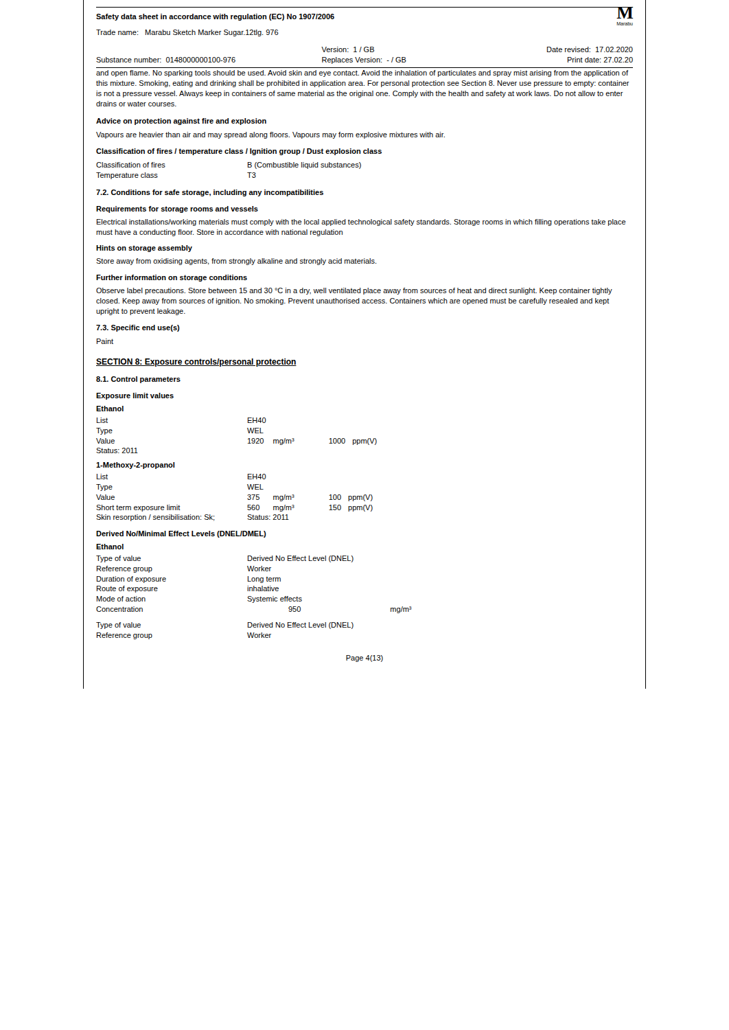M Marabu
Safety data sheet in accordance with regulation (EC) No 1907/2006
Trade name: Marabu Sketch Marker Sugar.12tlg. 976
| | Version: 1 / GB | Date revised: 17.02.2020 |
| Substance number: 0148000000100-976 | Replaces Version: - / GB | Print date: 27.02.20 |
and open flame. No sparking tools should be used. Avoid skin and eye contact. Avoid the inhalation of particulates and spray mist arising from the application of this mixture. Smoking, eating and drinking shall be prohibited in application area. For personal protection see Section 8. Never use pressure to empty: container is not a pressure vessel. Always keep in containers of same material as the original one. Comply with the health and safety at work laws. Do not allow to enter drains or water courses.
Advice on protection against fire and explosion
Vapours are heavier than air and may spread along floors. Vapours may form explosive mixtures with air.
Classification of fires / temperature class / Ignition group / Dust explosion class
| Classification of fires | B (Combustible liquid substances) |
| Temperature class | T3 |
7.2. Conditions for safe storage, including any incompatibilities
Requirements for storage rooms and vessels
Electrical installations/working materials must comply with the local applied technological safety standards. Storage rooms in which filling operations take place must have a conducting floor. Store in accordance with national regulation
Hints on storage assembly
Store away from oxidising agents, from strongly alkaline and strongly acid materials.
Further information on storage conditions
Observe label precautions. Store between 15 and 30 °C in a dry, well ventilated place away from sources of heat and direct sunlight. Keep container tightly closed. Keep away from sources of ignition. No smoking. Prevent unauthorised access. Containers which are opened must be carefully resealed and kept upright to prevent leakage.
7.3. Specific end use(s)
Paint
SECTION 8: Exposure controls/personal protection
8.1. Control parameters
Exposure limit values
Ethanol
| List | EH40 | | | |
| Type | WEL | | | |
| Value | 1920 | mg/m³ | 1000 | ppm(V) |
| Status: 2011 | | | | |
1-Methoxy-2-propanol
| List | EH40 | | | |
| Type | WEL | | | |
| Value | 375 | mg/m³ | 100 | ppm(V) |
| Short term exposure limit | 560 | mg/m³ | 150 | ppm(V) |
| Skin resorption / sensibilisation: Sk; | Status: 2011 |
Derived No/Minimal Effect Levels (DNEL/DMEL)
Ethanol
| Type of value | Derived No Effect Level (DNEL) |
| Reference group | Worker |
| Duration of exposure | Long term |
| Route of exposure | inhalative |
| Mode of action | Systemic effects |
| Concentration | 950 | mg/m³ |
| Type of value | Derived No Effect Level (DNEL) |
| Reference group | Worker |
Page 4(13)